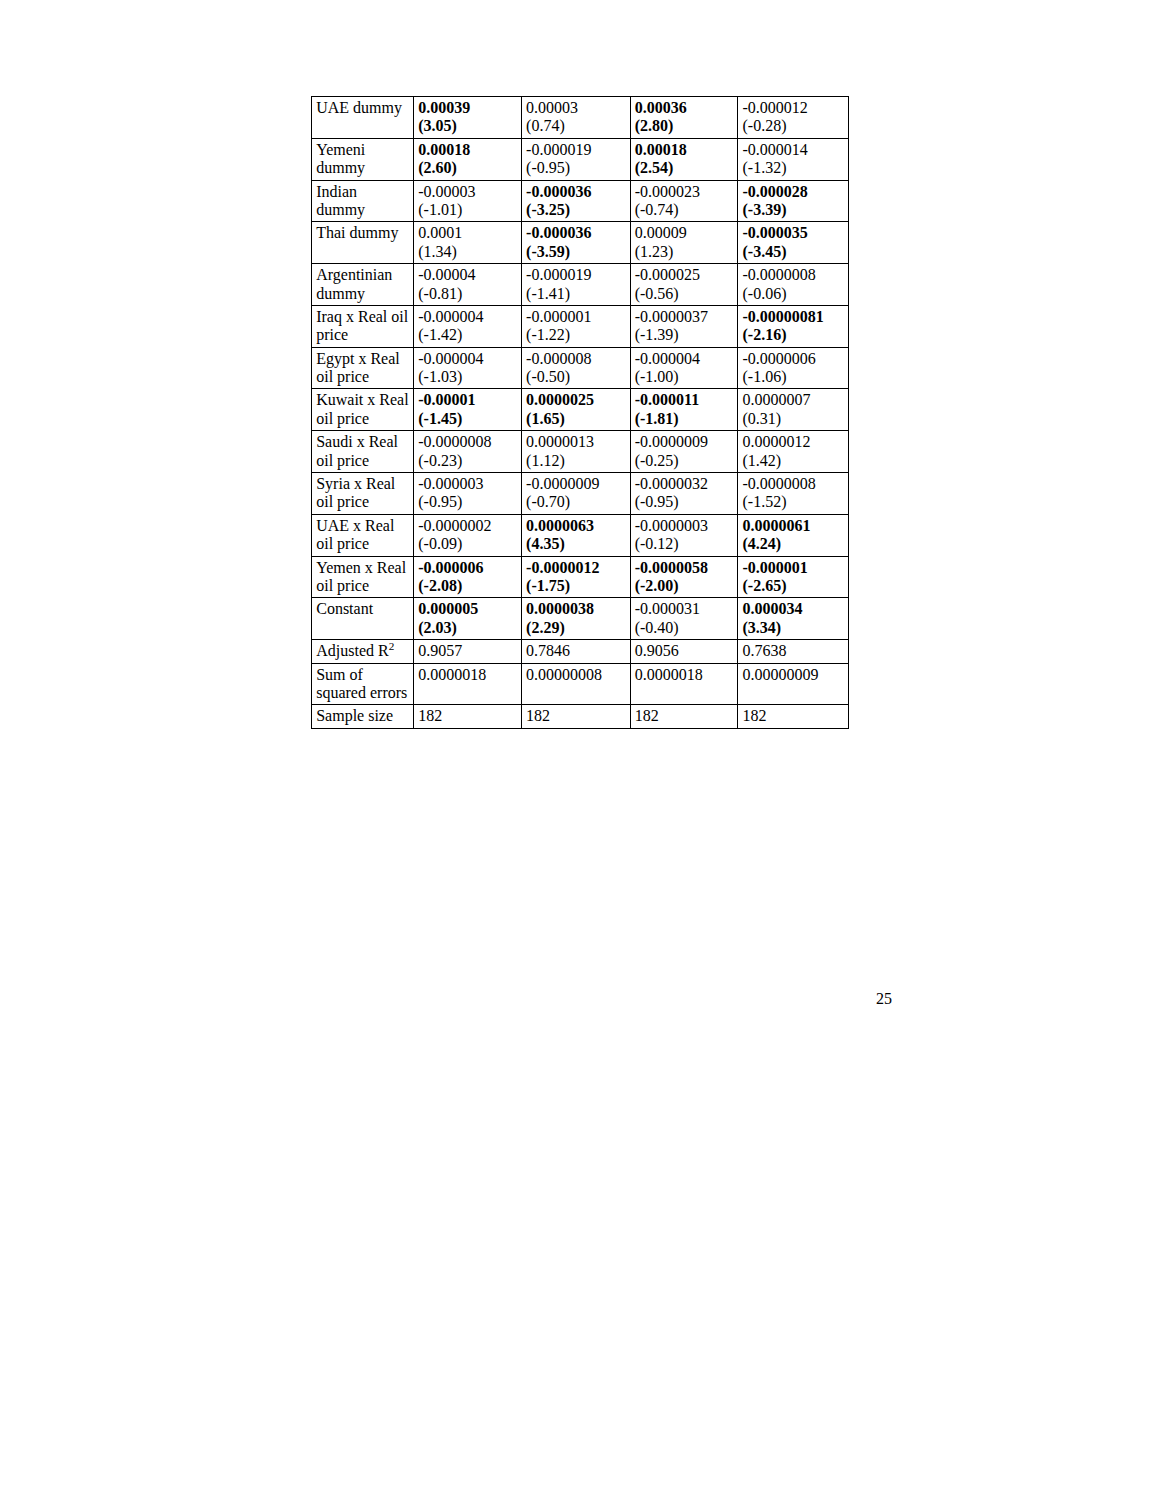| UAE dummy | 0.00039 (3.05) | 0.00003 (0.74) | 0.00036 (2.80) | -0.000012 (-0.28) |
| Yemeni dummy | 0.00018 (2.60) | -0.000019 (-0.95) | 0.00018 (2.54) | -0.000014 (-1.32) |
| Indian dummy | -0.00003 (-1.01) | -0.000036 (-3.25) | -0.000023 (-0.74) | -0.000028 (-3.39) |
| Thai dummy | 0.0001 (1.34) | -0.000036 (-3.59) | 0.00009 (1.23) | -0.000035 (-3.45) |
| Argentinian dummy | -0.00004 (-0.81) | -0.000019 (-1.41) | -0.000025 (-0.56) | -0.0000008 (-0.06) |
| Iraq x Real oil price | -0.000004 (-1.42) | -0.000001 (-1.22) | -0.0000037 (-1.39) | -0.00000081 (-2.16) |
| Egypt x Real oil price | -0.000004 (-1.03) | -0.000008 (-0.50) | -0.000004 (-1.00) | -0.0000006 (-1.06) |
| Kuwait x Real oil price | -0.00001 (-1.45) | 0.0000025 (1.65) | -0.000011 (-1.81) | 0.0000007 (0.31) |
| Saudi x Real oil price | -0.0000008 (-0.23) | 0.0000013 (1.12) | -0.0000009 (-0.25) | 0.0000012 (1.42) |
| Syria x Real oil price | -0.000003 (-0.95) | -0.0000009 (-0.70) | -0.0000032 (-0.95) | -0.0000008 (-1.52) |
| UAE x Real oil price | -0.0000002 (-0.09) | 0.0000063 (4.35) | -0.0000003 (-0.12) | 0.0000061 (4.24) |
| Yemen x Real oil price | -0.000006 (-2.08) | -0.0000012 (-1.75) | -0.0000058 (-2.00) | -0.000001 (-2.65) |
| Constant | 0.000005 (2.03) | 0.0000038 (2.29) | -0.000031 (-0.40) | 0.000034 (3.34) |
| Adjusted R 2 | 0.9057 | 0.7846 | 0.9056 | 0.7638 |
| Sum of squared errors | 0.0000018 | 0.00000008 | 0.0000018 | 0.00000009 |
| Sample size | 182 | 182 | 182 | 182 |
25